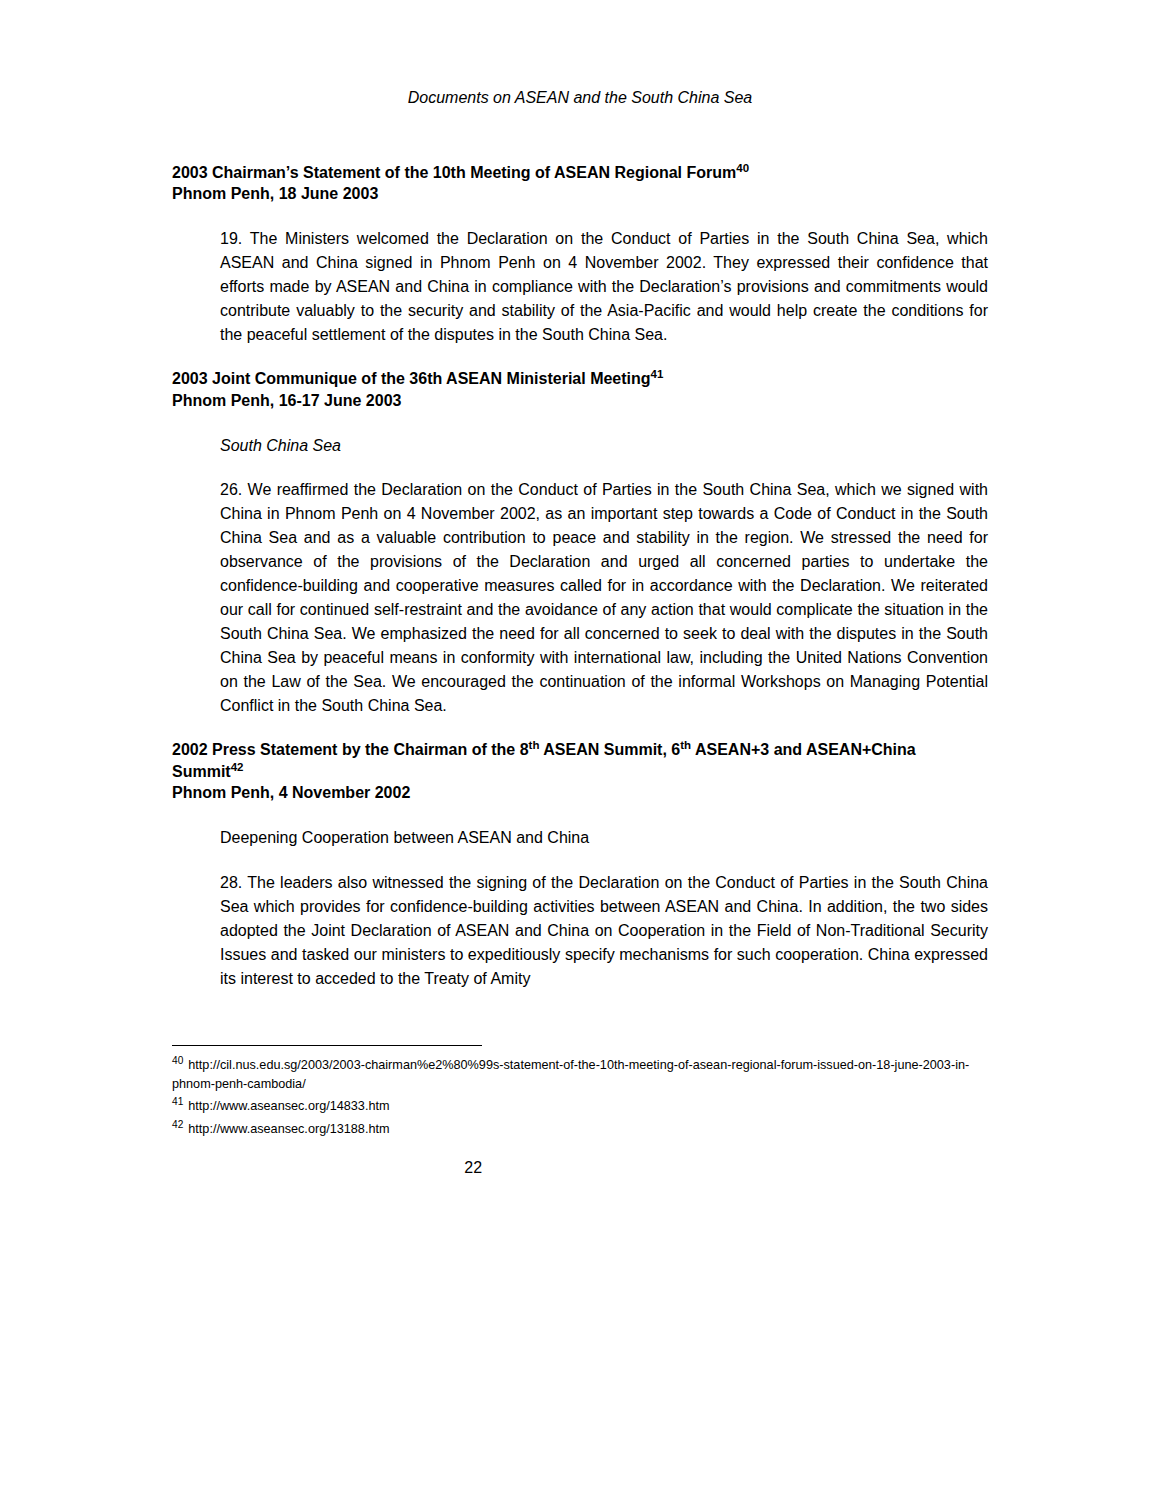Documents on ASEAN and the South China Sea
2003 Chairman’s Statement of the 10th Meeting of ASEAN Regional Forum40 Phnom Penh, 18 June 2003
19. The Ministers welcomed the Declaration on the Conduct of Parties in the South China Sea, which ASEAN and China signed in Phnom Penh on 4 November 2002. They expressed their confidence that efforts made by ASEAN and China in compliance with the Declaration’s provisions and commitments would contribute valuably to the security and stability of the Asia-Pacific and would help create the conditions for the peaceful settlement of the disputes in the South China Sea.
2003 Joint Communique of the 36th ASEAN Ministerial Meeting41 Phnom Penh, 16-17 June 2003
South China Sea
26. We reaffirmed the Declaration on the Conduct of Parties in the South China Sea, which we signed with China in Phnom Penh on 4 November 2002, as an important step towards a Code of Conduct in the South China Sea and as a valuable contribution to peace and stability in the region. We stressed the need for observance of the provisions of the Declaration and urged all concerned parties to undertake the confidence-building and cooperative measures called for in accordance with the Declaration. We reiterated our call for continued self-restraint and the avoidance of any action that would complicate the situation in the South China Sea. We emphasized the need for all concerned to seek to deal with the disputes in the South China Sea by peaceful means in conformity with international law, including the United Nations Convention on the Law of the Sea. We encouraged the continuation of the informal Workshops on Managing Potential Conflict in the South China Sea.
2002 Press Statement by the Chairman of the 8th ASEAN Summit, 6th ASEAN+3 and ASEAN+China Summit42 Phnom Penh, 4 November 2002
Deepening Cooperation between ASEAN and China
28. The leaders also witnessed the signing of the Declaration on the Conduct of Parties in the South China Sea which provides for confidence-building activities between ASEAN and China. In addition, the two sides adopted the Joint Declaration of ASEAN and China on Cooperation in the Field of Non-Traditional Security Issues and tasked our ministers to expeditiously specify mechanisms for such cooperation. China expressed its interest to acceded to the Treaty of Amity
40 http://cil.nus.edu.sg/2003/2003-chairman%e2%80%99s-statement-of-the-10th-meeting-of-asean-regional-forum-issued-on-18-june-2003-in-phnom-penh-cambodia/
41 http://www.aseansec.org/14833.htm
42 http://www.aseansec.org/13188.htm
22